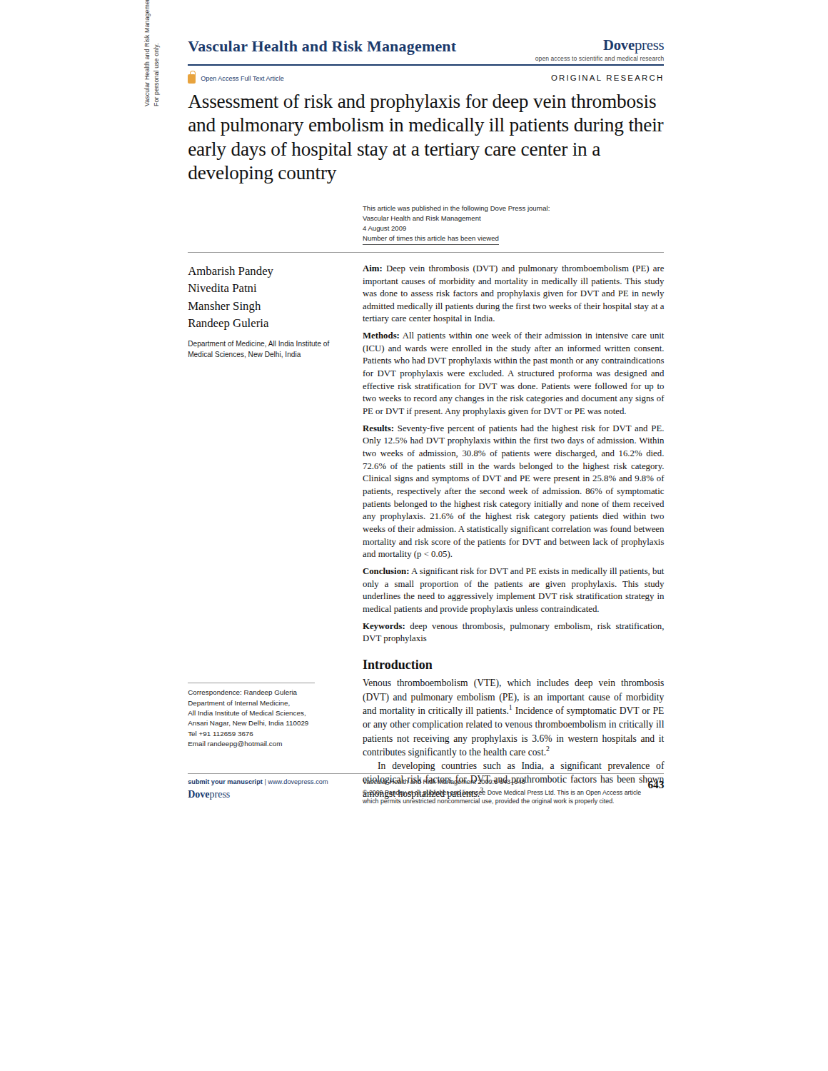Vascular Health and Risk Management downloaded from https://www.dovepress.com/ on 30-Jun-2022 For personal use only.
Vascular Health and Risk Management
Dovepress
open access to scientific and medical research
Open Access Full Text Article
Original Research
Assessment of risk and prophylaxis for deep vein thrombosis and pulmonary embolism in medically ill patients during their early days of hospital stay at a tertiary care center in a developing country
This article was published in the following Dove Press journal:
Vascular Health and Risk Management
4 August 2009
Number of times this article has been viewed
Ambarish Pandey
Nivedita Patni
Mansher Singh
Randeep Guleria
Department of Medicine, All India Institute of Medical Sciences, New Delhi, India
Aim: Deep vein thrombosis (DVT) and pulmonary thromboembolism (PE) are important causes of morbidity and mortality in medically ill patients. This study was done to assess risk factors and prophylaxis given for DVT and PE in newly admitted medically ill patients during the first two weeks of their hospital stay at a tertiary care center hospital in India.
Methods: All patients within one week of their admission in intensive care unit (ICU) and wards were enrolled in the study after an informed written consent. Patients who had DVT prophylaxis within the past month or any contraindications for DVT prophylaxis were excluded. A structured proforma was designed and effective risk stratification for DVT was done. Patients were followed for up to two weeks to record any changes in the risk categories and document any signs of PE or DVT if present. Any prophylaxis given for DVT or PE was noted.
Results: Seventy-five percent of patients had the highest risk for DVT and PE. Only 12.5% had DVT prophylaxis within the first two days of admission. Within two weeks of admission, 30.8% of patients were discharged, and 16.2% died. 72.6% of the patients still in the wards belonged to the highest risk category. Clinical signs and symptoms of DVT and PE were present in 25.8% and 9.8% of patients, respectively after the second week of admission. 86% of symptomatic patients belonged to the highest risk category initially and none of them received any prophylaxis. 21.6% of the highest risk category patients died within two weeks of their admission. A statistically significant correlation was found between mortality and risk score of the patients for DVT and between lack of prophylaxis and mortality (p < 0.05).
Conclusion: A significant risk for DVT and PE exists in medically ill patients, but only a small proportion of the patients are given prophylaxis. This study underlines the need to aggressively implement DVT risk stratification strategy in medical patients and provide prophylaxis unless contraindicated.
Keywords: deep venous thrombosis, pulmonary embolism, risk stratification, DVT prophylaxis
Introduction
Venous thromboembolism (VTE), which includes deep vein thrombosis (DVT) and pulmonary embolism (PE), is an important cause of morbidity and mortality in critically ill patients.1 Incidence of symptomatic DVT or PE or any other complication related to venous thromboembolism in critically ill patients not receiving any prophylaxis is 3.6% in western hospitals and it contributes significantly to the health care cost.2
In developing countries such as India, a significant prevalence of etiological risk factors for DVT and prothrombotic factors has been shown amongst hospitalized patients.3
Correspondence: Randeep Guleria
Department of Internal Medicine,
All India Institute of Medical Sciences,
Ansari Nagar, New Delhi, India 110029
Tel +91 112659 3676
Email randeepg@hotmail.com
submit your manuscript | www.dovepress.com
Dovepress
643
Vascular Health and Risk Management 2009:5 643–648
© 2009 Pandey et al, publisher and licensee Dove Medical Press Ltd. This is an Open Access article
which permits unrestricted noncommercial use, provided the original work is properly cited.